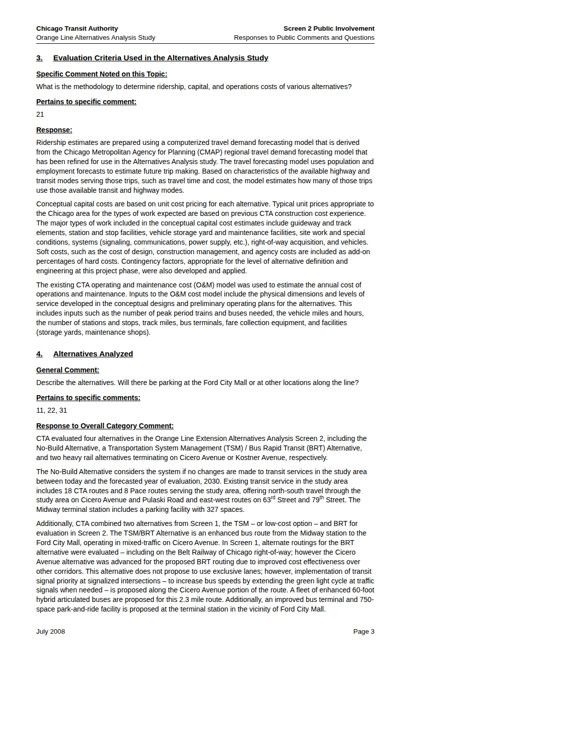Chicago Transit Authority
Orange Line Alternatives Analysis Study
Screen 2 Public Involvement
Responses to Public Comments and Questions
3. Evaluation Criteria Used in the Alternatives Analysis Study
Specific Comment Noted on this Topic:
What is the methodology to determine ridership, capital, and operations costs of various alternatives?
Pertains to specific comment:
21
Response:
Ridership estimates are prepared using a computerized travel demand forecasting model that is derived from the Chicago Metropolitan Agency for Planning (CMAP) regional travel demand forecasting model that has been refined for use in the Alternatives Analysis study. The travel forecasting model uses population and employment forecasts to estimate future trip making. Based on characteristics of the available highway and transit modes serving those trips, such as travel time and cost, the model estimates how many of those trips use those available transit and highway modes.
Conceptual capital costs are based on unit cost pricing for each alternative. Typical unit prices appropriate to the Chicago area for the types of work expected are based on previous CTA construction cost experience. The major types of work included in the conceptual capital cost estimates include guideway and track elements, station and stop facilities, vehicle storage yard and maintenance facilities, site work and special conditions, systems (signaling, communications, power supply, etc.), right-of-way acquisition, and vehicles. Soft costs, such as the cost of design, construction management, and agency costs are included as add-on percentages of hard costs. Contingency factors, appropriate for the level of alternative definition and engineering at this project phase, were also developed and applied.
The existing CTA operating and maintenance cost (O&M) model was used to estimate the annual cost of operations and maintenance. Inputs to the O&M cost model include the physical dimensions and levels of service developed in the conceptual designs and preliminary operating plans for the alternatives. This includes inputs such as the number of peak period trains and buses needed, the vehicle miles and hours, the number of stations and stops, track miles, bus terminals, fare collection equipment, and facilities (storage yards, maintenance shops).
4. Alternatives Analyzed
General Comment:
Describe the alternatives. Will there be parking at the Ford City Mall or at other locations along the line?
Pertains to specific comments:
11, 22, 31
Response to Overall Category Comment:
CTA evaluated four alternatives in the Orange Line Extension Alternatives Analysis Screen 2, including the No-Build Alternative, a Transportation System Management (TSM) / Bus Rapid Transit (BRT) Alternative, and two heavy rail alternatives terminating on Cicero Avenue or Kostner Avenue, respectively.
The No-Build Alternative considers the system if no changes are made to transit services in the study area between today and the forecasted year of evaluation, 2030. Existing transit service in the study area includes 18 CTA routes and 8 Pace routes serving the study area, offering north-south travel through the study area on Cicero Avenue and Pulaski Road and east-west routes on 63rd Street and 79th Street. The Midway terminal station includes a parking facility with 327 spaces.
Additionally, CTA combined two alternatives from Screen 1, the TSM – or low-cost option – and BRT for evaluation in Screen 2. The TSM/BRT Alternative is an enhanced bus route from the Midway station to the Ford City Mall, operating in mixed-traffic on Cicero Avenue. In Screen 1, alternate routings for the BRT alternative were evaluated – including on the Belt Railway of Chicago right-of-way; however the Cicero Avenue alternative was advanced for the proposed BRT routing due to improved cost effectiveness over other corridors. This alternative does not propose to use exclusive lanes; however, implementation of transit signal priority at signalized intersections – to increase bus speeds by extending the green light cycle at traffic signals when needed – is proposed along the Cicero Avenue portion of the route. A fleet of enhanced 60-foot hybrid articulated buses are proposed for this 2.3 mile route. Additionally, an improved bus terminal and 750-space park-and-ride facility is proposed at the terminal station in the vicinity of Ford City Mall.
July 2008
Page 3